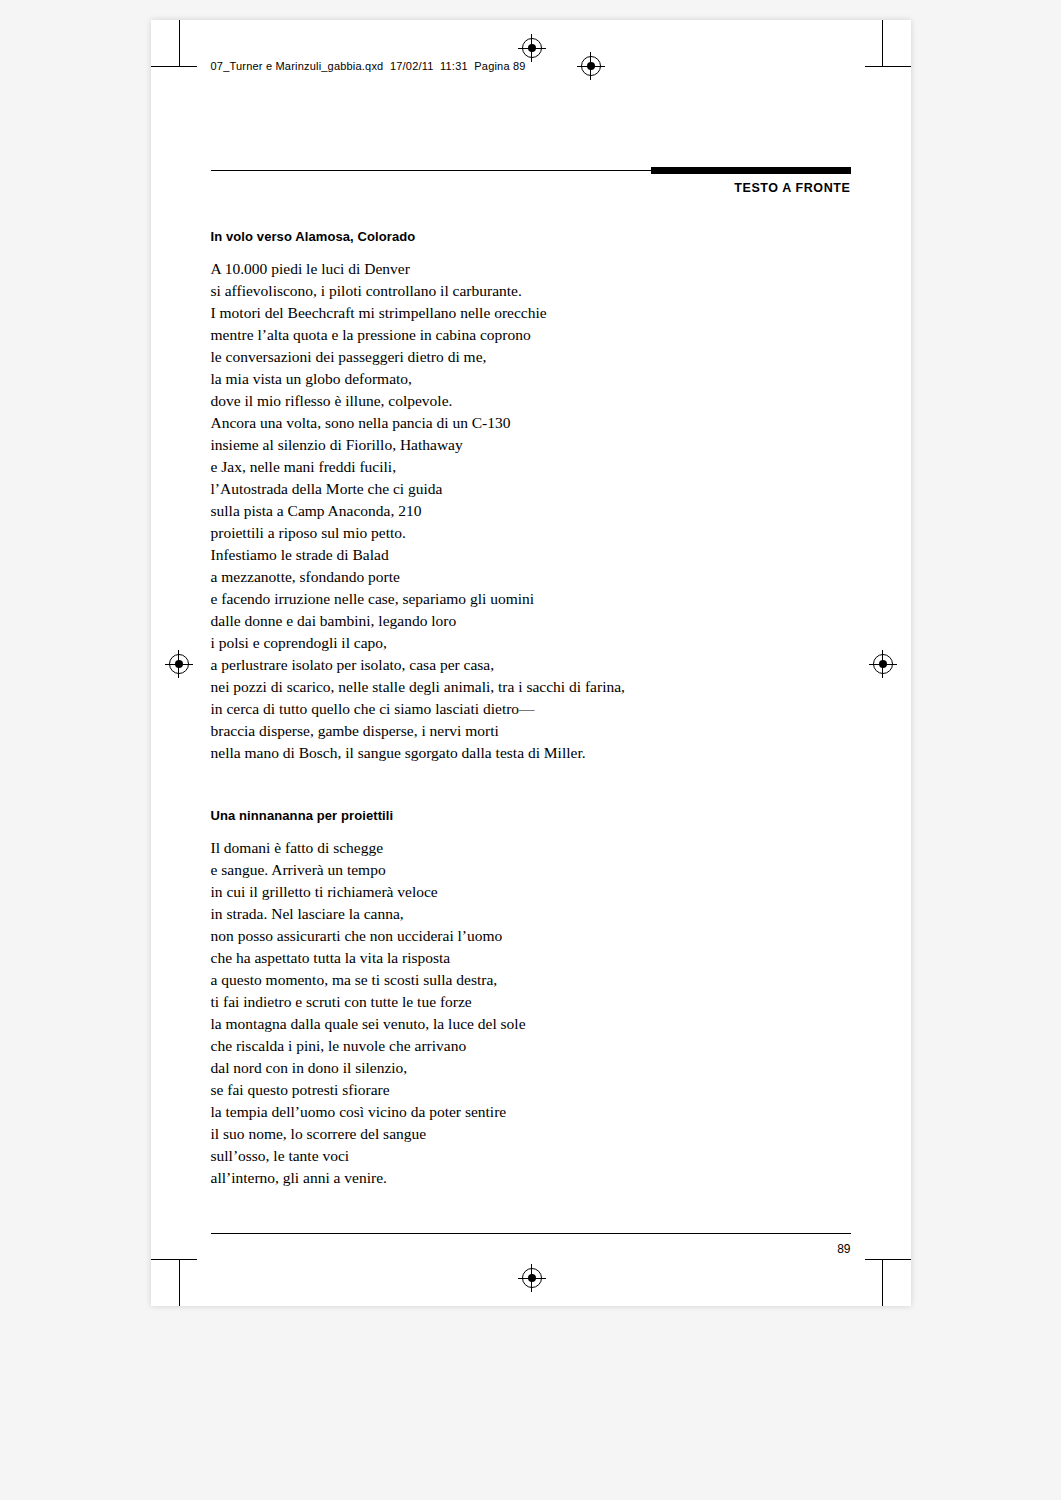07_Turner e Marinzuli_gabbia.qxd 17/02/11 11:31 Pagina 89
TESTO A FRONTE
In volo verso Alamosa, Colorado
A 10.000 piedi le luci di Denver
si affievoliscono, i piloti controllano il carburante.
I motori del Beechcraft mi strimpellano nelle orecchie
mentre l’alta quota e la pressione in cabina coprono
le conversazioni dei passeggeri dietro di me,
la mia vista un globo deformato,
dove il mio riflesso è illune, colpevole.
Ancora una volta, sono nella pancia di un C-130
insieme al silenzio di Fiorillo, Hathaway
e Jax, nelle mani freddi fucili,
l’Autostrada della Morte che ci guida
sulla pista a Camp Anaconda, 210
proiettili a riposo sul mio petto.
Infestiamo le strade di Balad
a mezzanotte, sfondando porte
e facendo irruzione nelle case, separiamo gli uomini
dalle donne e dai bambini, legando loro
i polsi e coprendogli il capo,
a perlustrare isolato per isolato, casa per casa,
nei pozzi di scarico, nelle stalle degli animali, tra i sacchi di farina,
in cerca di tutto quello che ci siamo lasciati dietro—
braccia disperse, gambe disperse, i nervi morti
nella mano di Bosch, il sangue sgorgato dalla testa di Miller.
Una ninnananna per proiettili
Il domani è fatto di schegge
e sangue. Arriverà un tempo
in cui il grilletto ti richiamerà veloce
in strada. Nel lasciare la canna,
non posso assicurarti che non ucciderai l’uomo
che ha aspettato tutta la vita la risposta
a questo momento, ma se ti scosti sulla destra,
ti fai indietro e scruti con tutte le tue forze
la montagna dalla quale sei venuto, la luce del sole
che riscalda i pini, le nuvole che arrivano
dal nord con in dono il silenzio,
se fai questo potresti sfiorare
la tempia dell’uomo così vicino da poter sentire
il suo nome, lo scorrere del sangue
sull’osso, le tante voci
all’interno, gli anni a venire.
89